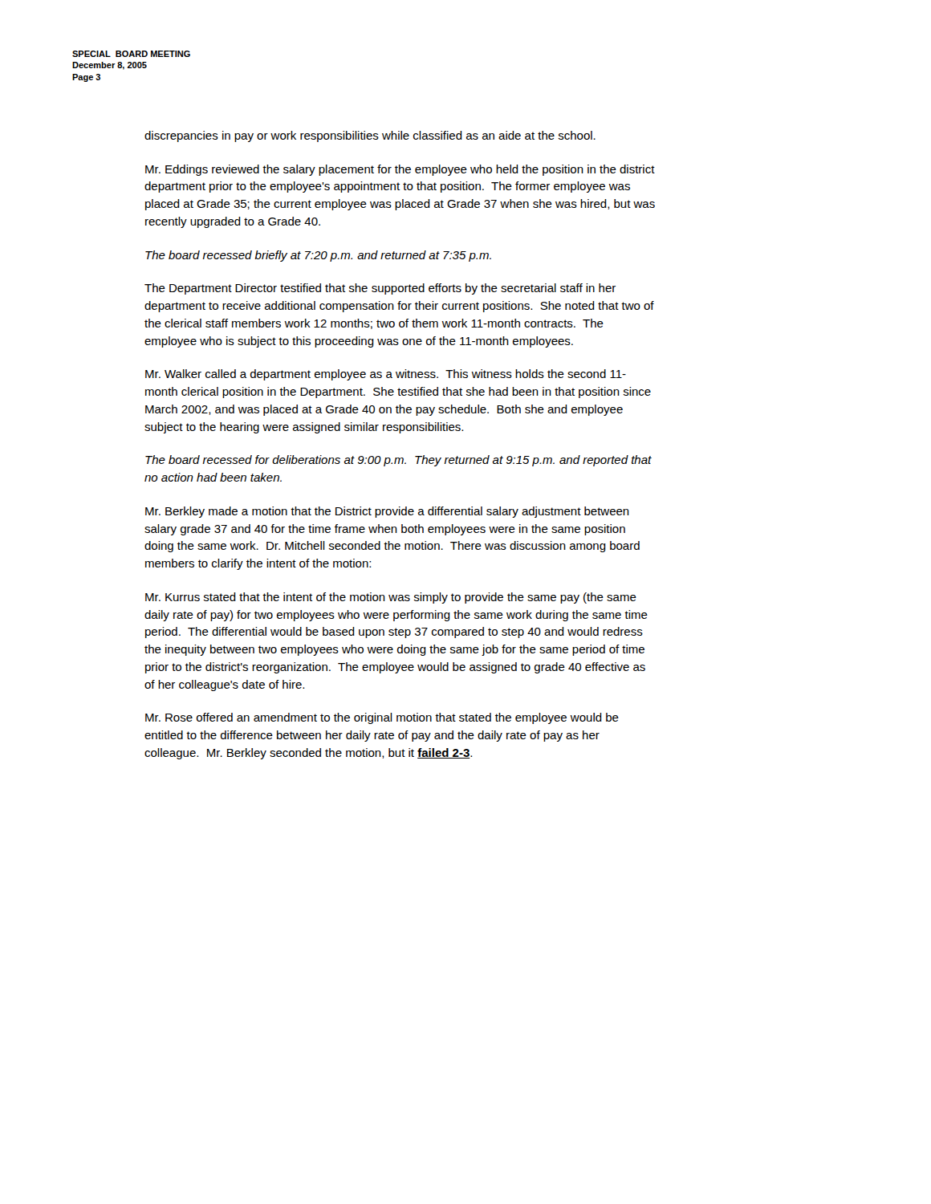SPECIAL BOARD MEETING December 8, 2005 Page 3
discrepancies in pay or work responsibilities while classified as an aide at the school.
Mr. Eddings reviewed the salary placement for the employee who held the position in the district department prior to the employee's appointment to that position. The former employee was placed at Grade 35; the current employee was placed at Grade 37 when she was hired, but was recently upgraded to a Grade 40.
The board recessed briefly at 7:20 p.m. and returned at 7:35 p.m.
The Department Director testified that she supported efforts by the secretarial staff in her department to receive additional compensation for their current positions. She noted that two of the clerical staff members work 12 months; two of them work 11-month contracts. The employee who is subject to this proceeding was one of the 11-month employees.
Mr. Walker called a department employee as a witness. This witness holds the second 11-month clerical position in the Department. She testified that she had been in that position since March 2002, and was placed at a Grade 40 on the pay schedule. Both she and employee subject to the hearing were assigned similar responsibilities.
The board recessed for deliberations at 9:00 p.m. They returned at 9:15 p.m. and reported that no action had been taken.
Mr. Berkley made a motion that the District provide a differential salary adjustment between salary grade 37 and 40 for the time frame when both employees were in the same position doing the same work. Dr. Mitchell seconded the motion. There was discussion among board members to clarify the intent of the motion:
Mr. Kurrus stated that the intent of the motion was simply to provide the same pay (the same daily rate of pay) for two employees who were performing the same work during the same time period. The differential would be based upon step 37 compared to step 40 and would redress the inequity between two employees who were doing the same job for the same period of time prior to the district's reorganization. The employee would be assigned to grade 40 effective as of her colleague's date of hire.
Mr. Rose offered an amendment to the original motion that stated the employee would be entitled to the difference between her daily rate of pay and the daily rate of pay as her colleague. Mr. Berkley seconded the motion, but it failed 2-3.